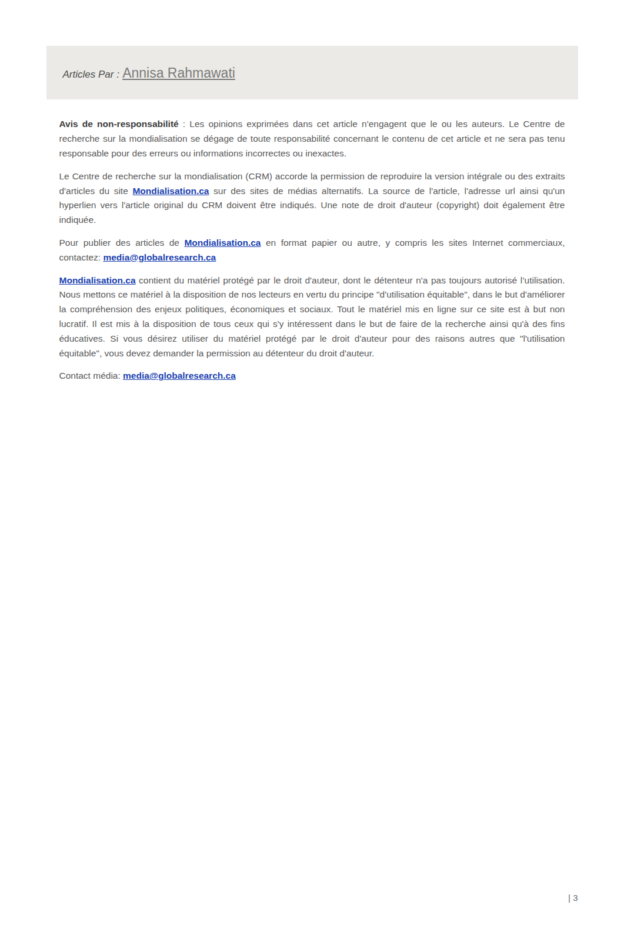Articles Par : Annisa Rahmawati
Avis de non-responsabilité : Les opinions exprimées dans cet article n'engagent que le ou les auteurs. Le Centre de recherche sur la mondialisation se dégage de toute responsabilité concernant le contenu de cet article et ne sera pas tenu responsable pour des erreurs ou informations incorrectes ou inexactes.
Le Centre de recherche sur la mondialisation (CRM) accorde la permission de reproduire la version intégrale ou des extraits d'articles du site Mondialisation.ca sur des sites de médias alternatifs. La source de l'article, l'adresse url ainsi qu'un hyperlien vers l'article original du CRM doivent être indiqués. Une note de droit d'auteur (copyright) doit également être indiquée.
Pour publier des articles de Mondialisation.ca en format papier ou autre, y compris les sites Internet commerciaux, contactez: media@globalresearch.ca
Mondialisation.ca contient du matériel protégé par le droit d'auteur, dont le détenteur n'a pas toujours autorisé l’utilisation. Nous mettons ce matériel à la disposition de nos lecteurs en vertu du principe "d'utilisation équitable", dans le but d'améliorer la compréhension des enjeux politiques, économiques et sociaux. Tout le matériel mis en ligne sur ce site est à but non lucratif. Il est mis à la disposition de tous ceux qui s'y intéressent dans le but de faire de la recherche ainsi qu'à des fins éducatives. Si vous désirez utiliser du matériel protégé par le droit d'auteur pour des raisons autres que "l'utilisation équitable", vous devez demander la permission au détenteur du droit d'auteur.
Contact média: media@globalresearch.ca
| 3